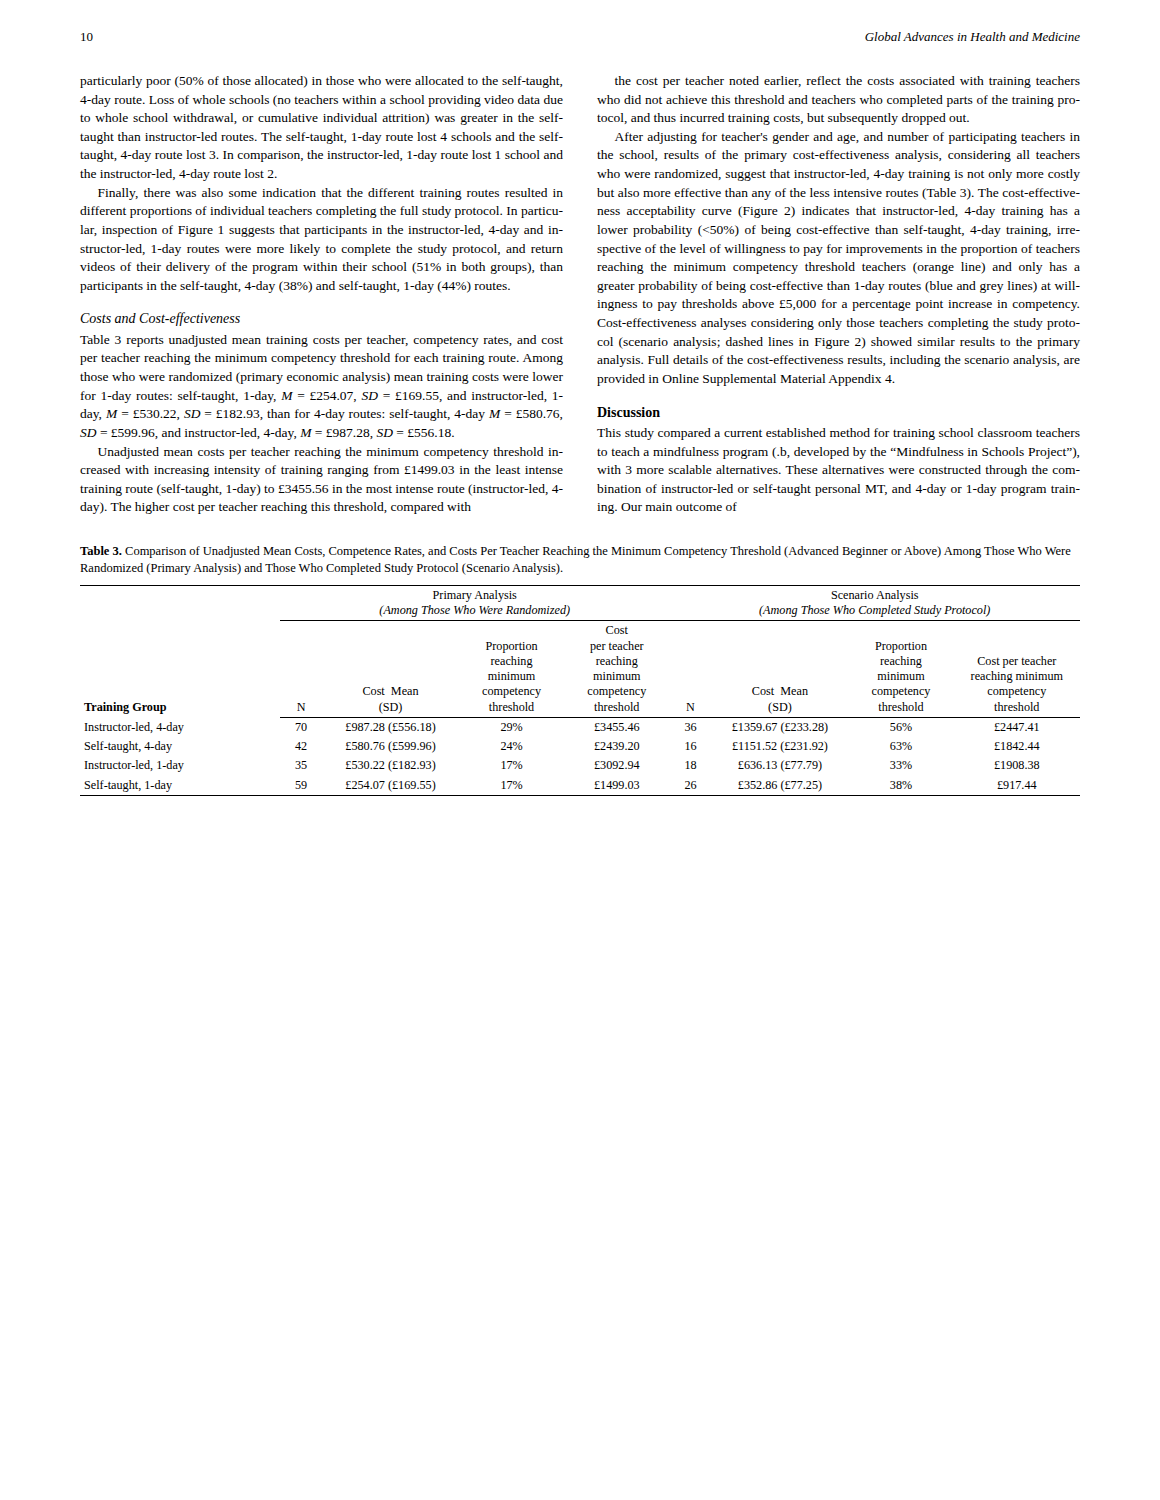10
Global Advances in Health and Medicine
particularly poor (50% of those allocated) in those who were allocated to the self-taught, 4-day route. Loss of whole schools (no teachers within a school providing video data due to whole school withdrawal, or cumulative individual attrition) was greater in the self-taught than instructor-led routes. The self-taught, 1-day route lost 4 schools and the self-taught, 4-day route lost 3. In comparison, the instructor-led, 1-day route lost 1 school and the instructor-led, 4-day route lost 2.
Finally, there was also some indication that the different training routes resulted in different proportions of individual teachers completing the full study protocol. In particular, inspection of Figure 1 suggests that participants in the instructor-led, 4-day and instructor-led, 1-day routes were more likely to complete the study protocol, and return videos of their delivery of the program within their school (51% in both groups), than participants in the self-taught, 4-day (38%) and self-taught, 1-day (44%) routes.
Costs and Cost-effectiveness
Table 3 reports unadjusted mean training costs per teacher, competency rates, and cost per teacher reaching the minimum competency threshold for each training route. Among those who were randomized (primary economic analysis) mean training costs were lower for 1-day routes: self-taught, 1-day, M = £254.07, SD = £169.55, and instructor-led, 1-day, M = £530.22, SD = £182.93, than for 4-day routes: self-taught, 4-day M = £580.76, SD = £599.96, and instructor-led, 4-day, M = £987.28, SD = £556.18.
Unadjusted mean costs per teacher reaching the minimum competency threshold increased with increasing intensity of training ranging from £1499.03 in the least intense training route (self-taught, 1-day) to £3455.56 in the most intense route (instructor-led, 4-day). The higher cost per teacher reaching this threshold, compared with
the cost per teacher noted earlier, reflect the costs associated with training teachers who did not achieve this threshold and teachers who completed parts of the training protocol, and thus incurred training costs, but subsequently dropped out.
After adjusting for teacher's gender and age, and number of participating teachers in the school, results of the primary cost-effectiveness analysis, considering all teachers who were randomized, suggest that instructor-led, 4-day training is not only more costly but also more effective than any of the less intensive routes (Table 3). The cost-effectiveness acceptability curve (Figure 2) indicates that instructor-led, 4-day training has a lower probability (<50%) of being cost-effective than self-taught, 4-day training, irrespective of the level of willingness to pay for improvements in the proportion of teachers reaching the minimum competency threshold teachers (orange line) and only has a greater probability of being cost-effective than 1-day routes (blue and grey lines) at willingness to pay thresholds above £5,000 for a percentage point increase in competency. Cost-effectiveness analyses considering only those teachers completing the study protocol (scenario analysis; dashed lines in Figure 2) showed similar results to the primary analysis. Full details of the cost-effectiveness results, including the scenario analysis, are provided in Online Supplemental Material Appendix 4.
Discussion
This study compared a current established method for training school classroom teachers to teach a mindfulness program (.b, developed by the “Mindfulness in Schools Project”), with 3 more scalable alternatives. These alternatives were constructed through the combination of instructor-led or self-taught personal MT, and 4-day or 1-day program training. Our main outcome of
Table 3. Comparison of Unadjusted Mean Costs, Competence Rates, and Costs Per Teacher Reaching the Minimum Competency Threshold (Advanced Beginner or Above) Among Those Who Were Randomized (Primary Analysis) and Those Who Completed Study Protocol (Scenario Analysis).
| Training Group | Primary Analysis (Among Those Who Were Randomized) | Scenario Analysis (Among Those Who Completed Study Protocol) |
| --- | --- | --- |
| N | Cost Mean (SD) | Proportion reaching minimum competency threshold | Cost per teacher reaching minimum competency threshold | N | Cost Mean (SD) | Proportion reaching minimum competency threshold | Cost per teacher reaching minimum competency threshold |
| Instructor-led, 4-day | 70 | £987.28 (£556.18) | 29% | £3455.46 | 36 | £1359.67 (£233.28) | 56% | £2447.41 |
| Self-taught, 4-day | 42 | £580.76 (£599.96) | 24% | £2439.20 | 16 | £1151.52 (£231.92) | 63% | £1842.44 |
| Instructor-led, 1-day | 35 | £530.22 (£182.93) | 17% | £3092.94 | 18 | £636.13 (£77.79) | 33% | £1908.38 |
| Self-taught, 1-day | 59 | £254.07 (£169.55) | 17% | £1499.03 | 26 | £352.86 (£77.25) | 38% | £917.44 |